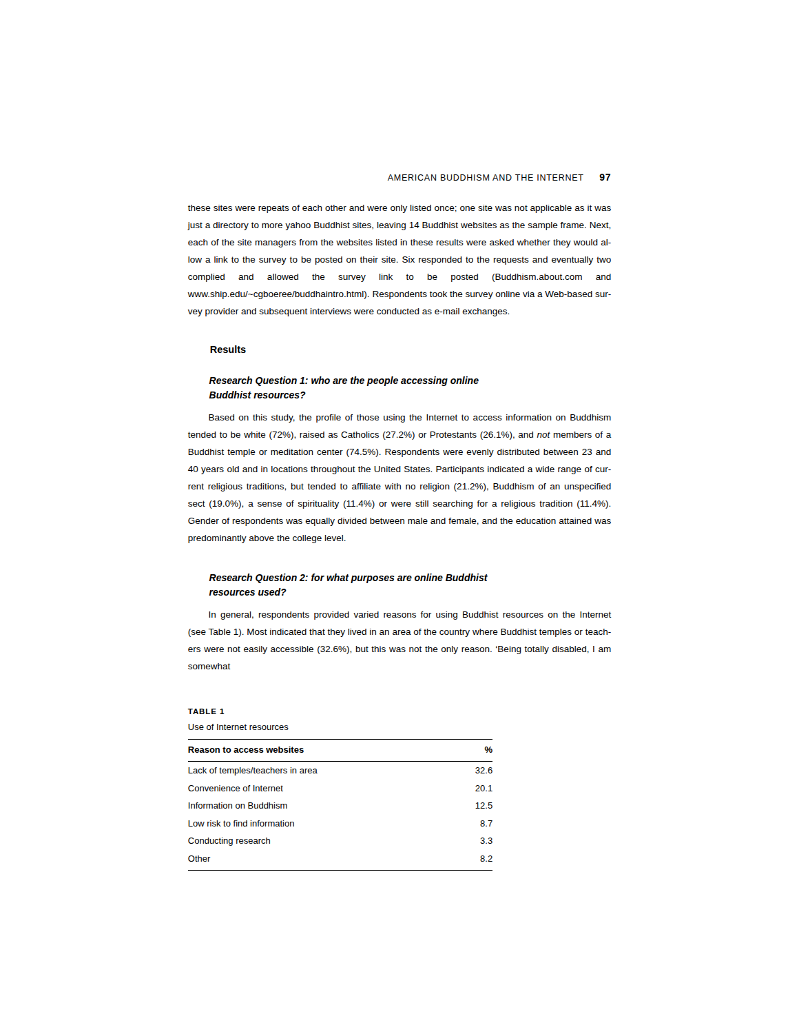American Buddhism and the Internet 97
these sites were repeats of each other and were only listed once; one site was not applicable as it was just a directory to more yahoo Buddhist sites, leaving 14 Buddhist websites as the sample frame. Next, each of the site managers from the websites listed in these results were asked whether they would allow a link to the survey to be posted on their site. Six responded to the requests and eventually two complied and allowed the survey link to be posted (Buddhism.about.com and www.ship.edu/~cgboeree/buddhaintro.html). Respondents took the survey online via a Web-based survey provider and subsequent interviews were conducted as e-mail exchanges.
Results
Research Question 1: who are the people accessing online
Buddhist resources?
Based on this study, the profile of those using the Internet to access information on Buddhism tended to be white (72%), raised as Catholics (27.2%) or Protestants (26.1%), and not members of a Buddhist temple or meditation center (74.5%). Respondents were evenly distributed between 23 and 40 years old and in locations throughout the United States. Participants indicated a wide range of current religious traditions, but tended to affiliate with no religion (21.2%), Buddhism of an unspecified sect (19.0%), a sense of spirituality (11.4%) or were still searching for a religious tradition (11.4%). Gender of respondents was equally divided between male and female, and the education attained was predominantly above the college level.
Research Question 2: for what purposes are online Buddhist
resources used?
In general, respondents provided varied reasons for using Buddhist resources on the Internet (see Table 1). Most indicated that they lived in an area of the country where Buddhist temples or teachers were not easily accessible (32.6%), but this was not the only reason. ‘Being totally disabled, I am somewhat
Table 1
Use of Internet resources
| Reason to access websites | % |
| --- | --- |
| Lack of temples/teachers in area | 32.6 |
| Convenience of Internet | 20.1 |
| Information on Buddhism | 12.5 |
| Low risk to find information | 8.7 |
| Conducting research | 3.3 |
| Other | 8.2 |